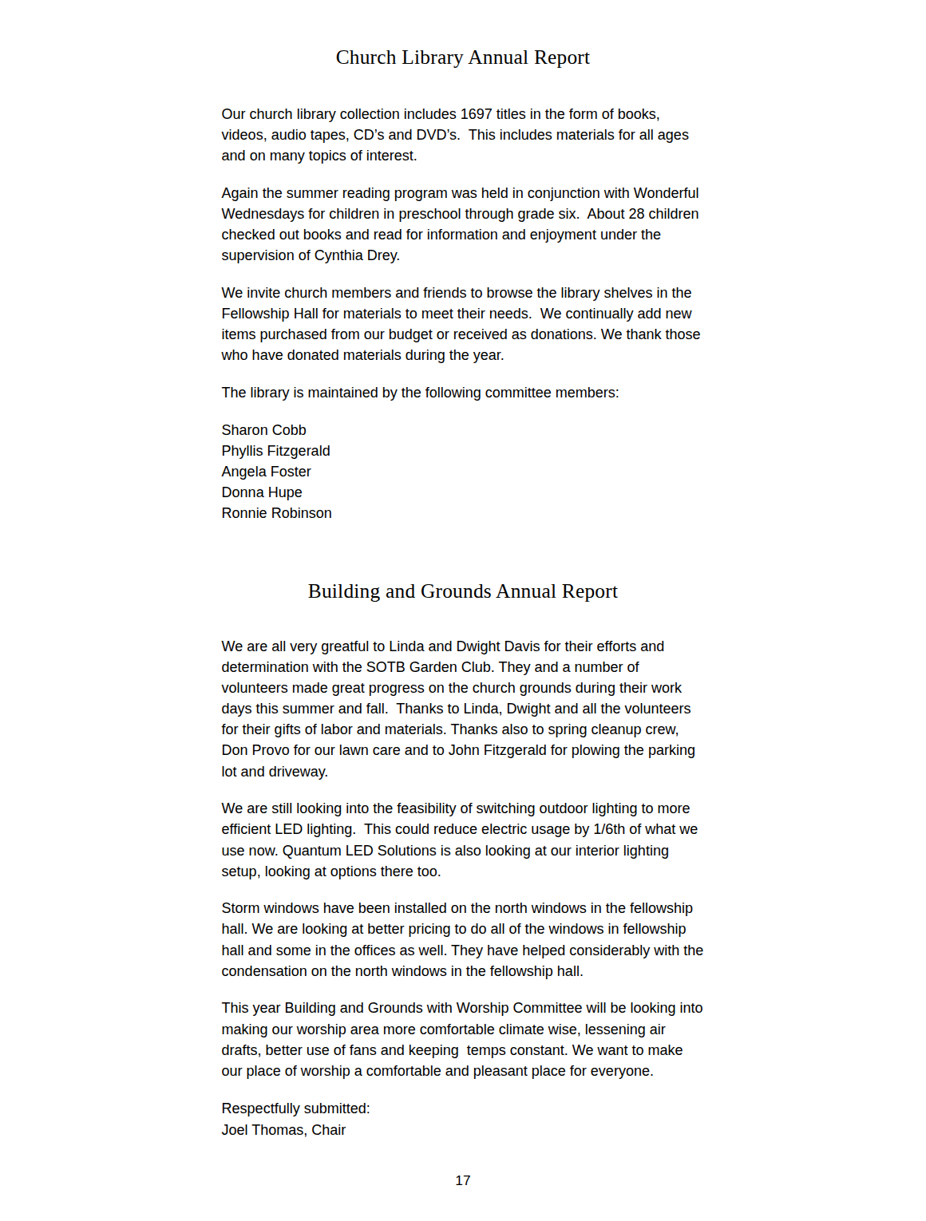Church Library Annual Report
Our church library collection includes 1697 titles in the form of books, videos, audio tapes, CD’s and DVD’s. This includes materials for all ages and on many topics of interest.
Again the summer reading program was held in conjunction with Wonderful Wednesdays for children in preschool through grade six. About 28 children checked out books and read for information and enjoyment under the supervision of Cynthia Drey.
We invite church members and friends to browse the library shelves in the Fellowship Hall for materials to meet their needs. We continually add new items purchased from our budget or received as donations. We thank those who have donated materials during the year.
The library is maintained by the following committee members:
Sharon Cobb
Phyllis Fitzgerald
Angela Foster
Donna Hupe
Ronnie Robinson
Building and Grounds Annual Report
We are all very greatful to Linda and Dwight Davis for their efforts and determination with the SOTB Garden Club. They and a number of volunteers made great progress on the church grounds during their work days this summer and fall. Thanks to Linda, Dwight and all the volunteers for their gifts of labor and materials. Thanks also to spring cleanup crew, Don Provo for our lawn care and to John Fitzgerald for plowing the parking lot and driveway.
We are still looking into the feasibility of switching outdoor lighting to more efficient LED lighting. This could reduce electric usage by 1/6th of what we use now. Quantum LED Solutions is also looking at our interior lighting setup, looking at options there too.
Storm windows have been installed on the north windows in the fellowship hall. We are looking at better pricing to do all of the windows in fellowship hall and some in the offices as well. They have helped considerably with the condensation on the north windows in the fellowship hall.
This year Building and Grounds with Worship Committee will be looking into making our worship area more comfortable climate wise, lessening air drafts, better use of fans and keeping temps constant. We want to make our place of worship a comfortable and pleasant place for everyone.
Respectfully submitted:
Joel Thomas, Chair
17